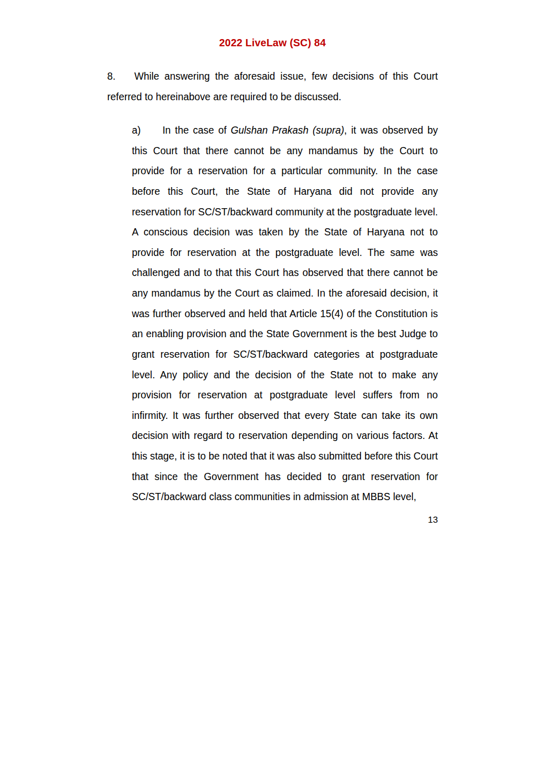2022 LiveLaw (SC) 84
8. While answering the aforesaid issue, few decisions of this Court referred to hereinabove are required to be discussed.
a) In the case of Gulshan Prakash (supra), it was observed by this Court that there cannot be any mandamus by the Court to provide for a reservation for a particular community. In the case before this Court, the State of Haryana did not provide any reservation for SC/ST/backward community at the postgraduate level. A conscious decision was taken by the State of Haryana not to provide for reservation at the postgraduate level. The same was challenged and to that this Court has observed that there cannot be any mandamus by the Court as claimed. In the aforesaid decision, it was further observed and held that Article 15(4) of the Constitution is an enabling provision and the State Government is the best Judge to grant reservation for SC/ST/backward categories at postgraduate level. Any policy and the decision of the State not to make any provision for reservation at postgraduate level suffers from no infirmity. It was further observed that every State can take its own decision with regard to reservation depending on various factors. At this stage, it is to be noted that it was also submitted before this Court that since the Government has decided to grant reservation for SC/ST/backward class communities in admission at MBBS level,
13